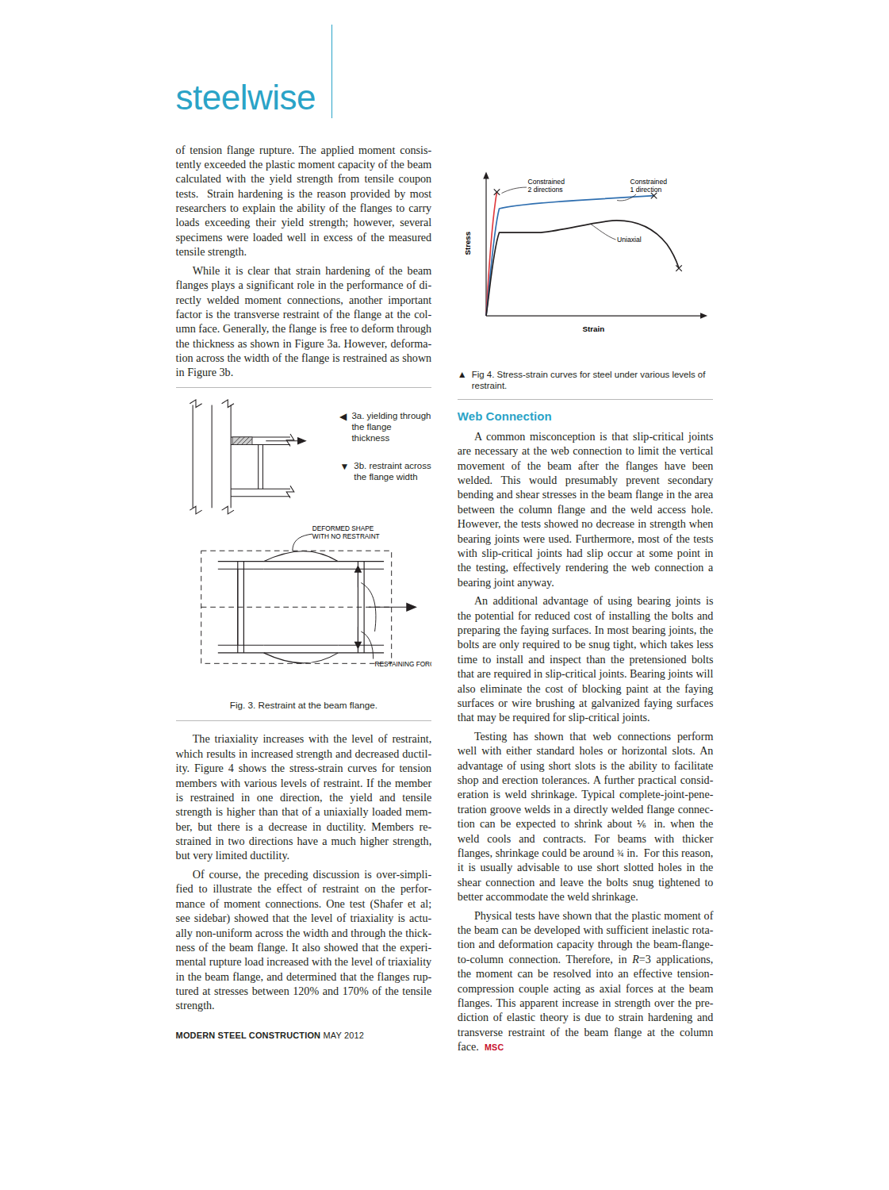steelwise
of tension flange rupture. The applied moment consistently exceeded the plastic moment capacity of the beam calculated with the yield strength from tensile coupon tests. Strain hardening is the reason provided by most researchers to explain the ability of the flanges to carry loads exceeding their yield strength; however, several specimens were loaded well in excess of the measured tensile strength.
While it is clear that strain hardening of the beam flanges plays a significant role in the performance of directly welded moment connections, another important factor is the transverse restraint of the flange at the column face. Generally, the flange is free to deform through the thickness as shown in Figure 3a. However, deformation across the width of the flange is restrained as shown in Figure 3b.
◀ 3a. yielding through
the flange thickness
▼ 3b. restraint across
the flange width
DEFORMED SHAPE WITH NO RESTRAINT RESTAINING FORCE
Fig. 3. Restraint at the beam flange.
The triaxiality increases with the level of restraint, which results in increased strength and decreased ductility. Figure 4 shows the stress-strain curves for tension members with various levels of restraint. If the member is restrained in one direction, the yield and tensile strength is higher than that of a uniaxially loaded member, but there is a decrease in ductility. Members restrained in two directions have a much higher strength, but very limited ductility.
Of course, the preceding discussion is over-simplified to illustrate the effect of restraint on the performance of moment connections. One test (Shafer et al; see sidebar) showed that the level of triaxiality is actually non-uniform across the width and through the thickness of the beam flange. It also showed that the experimental rupture load increased with the level of triaxiality in the beam flange, and determined that the flanges ruptured at stresses between 120% and 170% of the tensile strength.
MODERN STEEL CONSTRUCTION MAY 2012
Stress Strain Constrained 2 directions Constrained 1 direction Uniaxial
▲ Fig 4. Stress-strain curves for steel under various levels of restraint.
Web Connection
A common misconception is that slip-critical joints are necessary at the web connection to limit the vertical movement of the beam after the flanges have been welded. This would presumably prevent secondary bending and shear stresses in the beam flange in the area between the column flange and the weld access hole. However, the tests showed no decrease in strength when bearing joints were used. Furthermore, most of the tests with slip-critical joints had slip occur at some point in the testing, effectively rendering the web connection a bearing joint anyway.
An additional advantage of using bearing joints is the potential for reduced cost of installing the bolts and preparing the faying surfaces. In most bearing joints, the bolts are only required to be snug tight, which takes less time to install and inspect than the pretensioned bolts that are required in slip-critical joints. Bearing joints will also eliminate the cost of blocking paint at the faying surfaces or wire brushing at galvanized faying surfaces that may be required for slip-critical joints.
Testing has shown that web connections perform well with either standard holes or horizontal slots. An advantage of using short slots is the ability to facilitate shop and erection tolerances. A further practical consideration is weld shrinkage. Typical complete-joint-penetration groove welds in a directly welded flange connection can be expected to shrink about ⅙ in. when the weld cools and contracts. For beams with thicker flanges, shrinkage could be around ¾ in. For this reason, it is usually advisable to use short slotted holes in the shear connection and leave the bolts snug tightened to better accommodate the weld shrinkage.
Physical tests have shown that the plastic moment of the beam can be developed with sufficient inelastic rotation and deformation capacity through the beam-flange-to-column connection. Therefore, in R=3 applications, the moment can be resolved into an effective tension-compression couple acting as axial forces at the beam flanges. This apparent increase in strength over the prediction of elastic theory is due to strain hardening and transverse restraint of the beam flange at the column face. MSC